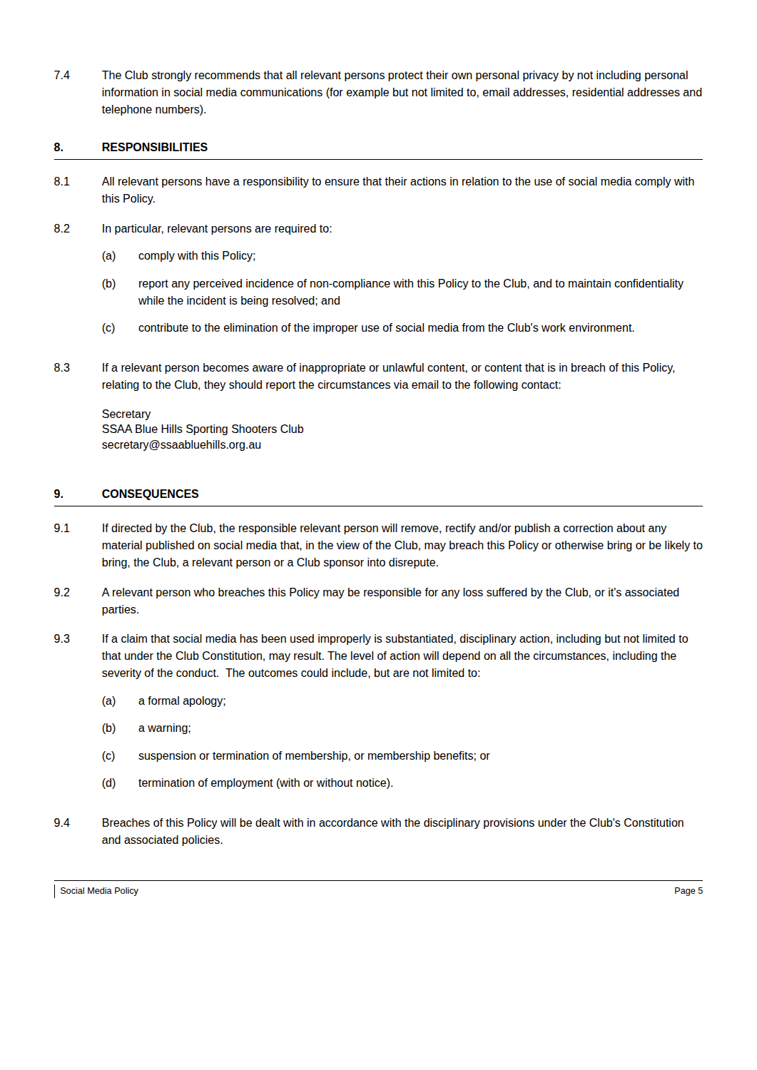7.4
The Club strongly recommends that all relevant persons protect their own personal privacy by not including personal information in social media communications (for example but not limited to, email addresses, residential addresses and telephone numbers).
8. Responsibilities
8.1
All relevant persons have a responsibility to ensure that their actions in relation to the use of social media comply with this Policy.
8.2
In particular, relevant persons are required to:
(a)
comply with this Policy;
(b)
report any perceived incidence of non-compliance with this Policy to the Club, and to maintain confidentiality while the incident is being resolved; and
(c)
contribute to the elimination of the improper use of social media from the Club's work environment.
8.3
If a relevant person becomes aware of inappropriate or unlawful content, or content that is in breach of this Policy, relating to the Club, they should report the circumstances via email to the following contact:
Secretary
SSAA Blue Hills Sporting Shooters Club
secretary@ssaabluehills.org.au
9. Consequences
9.1
If directed by the Club, the responsible relevant person will remove, rectify and/or publish a correction about any material published on social media that, in the view of the Club, may breach this Policy or otherwise bring or be likely to bring, the Club, a relevant person or a Club sponsor into disrepute.
9.2
A relevant person who breaches this Policy may be responsible for any loss suffered by the Club, or it's associated parties.
9.3
If a claim that social media has been used improperly is substantiated, disciplinary action, including but not limited to that under the Club Constitution, may result. The level of action will depend on all the circumstances, including the severity of the conduct. The outcomes could include, but are not limited to:
(a)
a formal apology;
(b)
a warning;
(c)
suspension or termination of membership, or membership benefits; or
(d)
termination of employment (with or without notice).
9.4
Breaches of this Policy will be dealt with in accordance with the disciplinary provisions under the Club's Constitution and associated policies.
Social Media Policy
Page 5